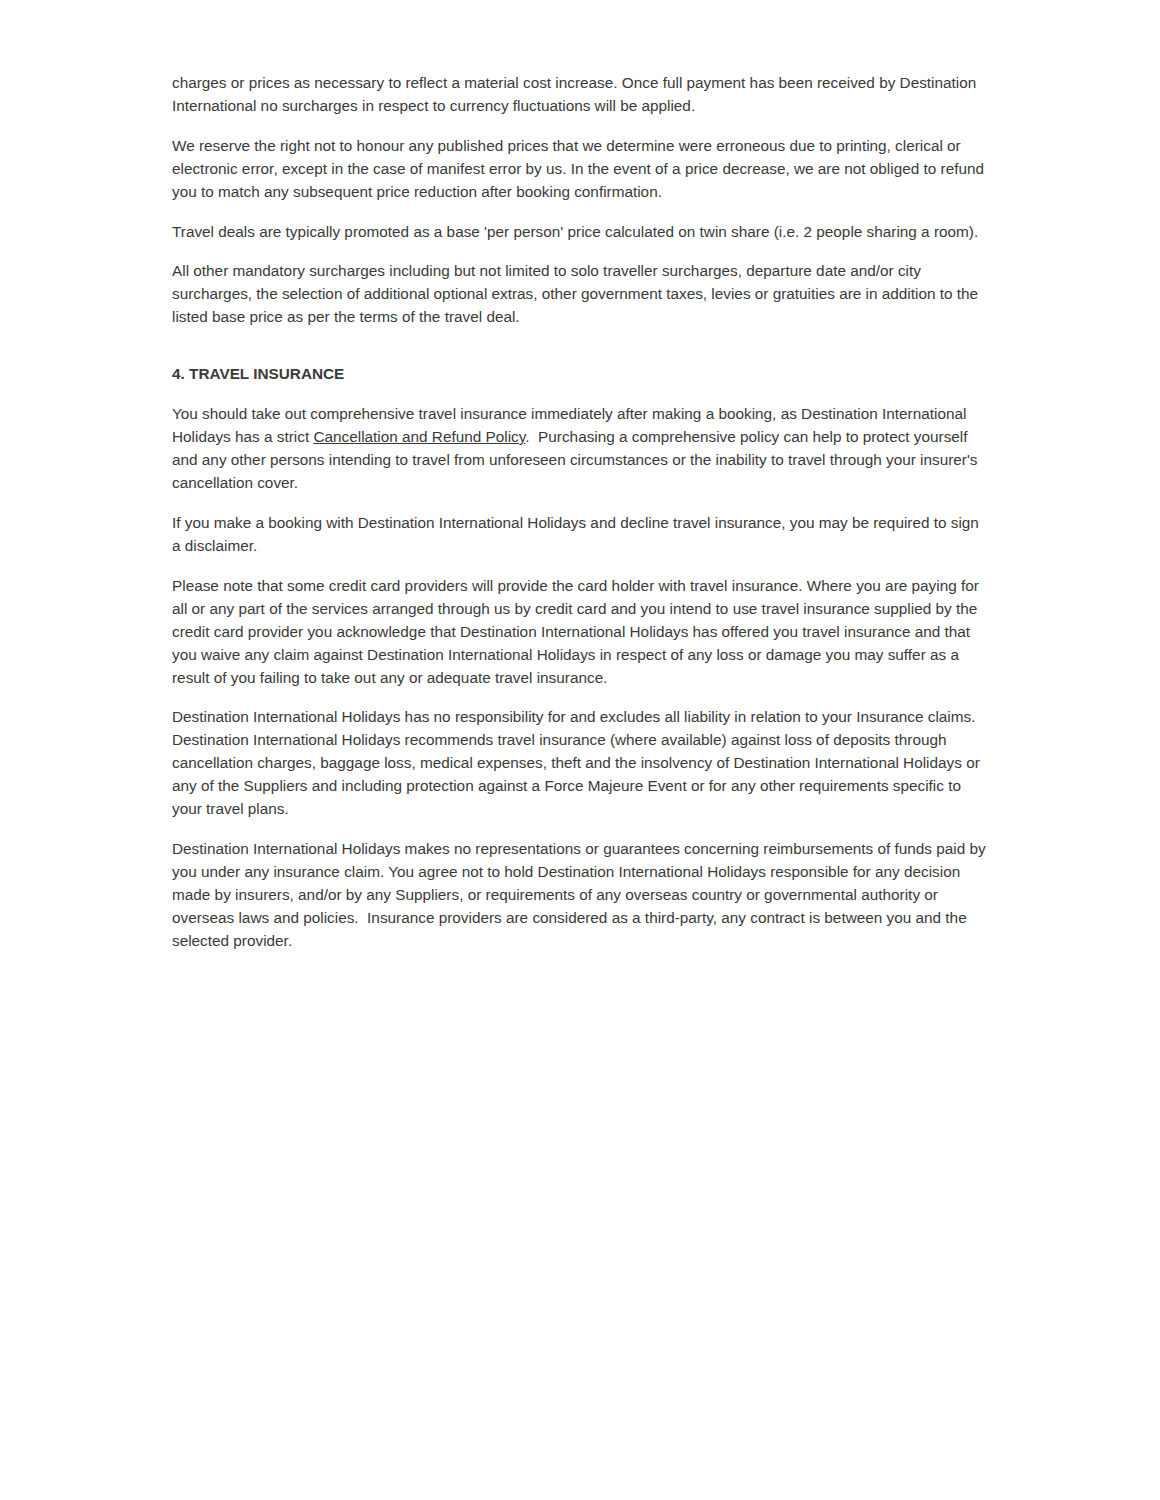charges or prices as necessary to reflect a material cost increase. Once full payment has been received by Destination International no surcharges in respect to currency fluctuations will be applied.
We reserve the right not to honour any published prices that we determine were erroneous due to printing, clerical or electronic error, except in the case of manifest error by us. In the event of a price decrease, we are not obliged to refund you to match any subsequent price reduction after booking confirmation.
Travel deals are typically promoted as a base 'per person' price calculated on twin share (i.e. 2 people sharing a room).
All other mandatory surcharges including but not limited to solo traveller surcharges, departure date and/or city surcharges, the selection of additional optional extras, other government taxes, levies or gratuities are in addition to the listed base price as per the terms of the travel deal.
4. TRAVEL INSURANCE
You should take out comprehensive travel insurance immediately after making a booking, as Destination International Holidays has a strict Cancellation and Refund Policy. Purchasing a comprehensive policy can help to protect yourself and any other persons intending to travel from unforeseen circumstances or the inability to travel through your insurer's cancellation cover.
If you make a booking with Destination International Holidays and decline travel insurance, you may be required to sign a disclaimer.
Please note that some credit card providers will provide the card holder with travel insurance. Where you are paying for all or any part of the services arranged through us by credit card and you intend to use travel insurance supplied by the credit card provider you acknowledge that Destination International Holidays has offered you travel insurance and that you waive any claim against Destination International Holidays in respect of any loss or damage you may suffer as a result of you failing to take out any or adequate travel insurance.
Destination International Holidays has no responsibility for and excludes all liability in relation to your Insurance claims. Destination International Holidays recommends travel insurance (where available) against loss of deposits through cancellation charges, baggage loss, medical expenses, theft and the insolvency of Destination International Holidays or any of the Suppliers and including protection against a Force Majeure Event or for any other requirements specific to your travel plans.
Destination International Holidays makes no representations or guarantees concerning reimbursements of funds paid by you under any insurance claim. You agree not to hold Destination International Holidays responsible for any decision made by insurers, and/or by any Suppliers, or requirements of any overseas country or governmental authority or overseas laws and policies. Insurance providers are considered as a third-party, any contract is between you and the selected provider.